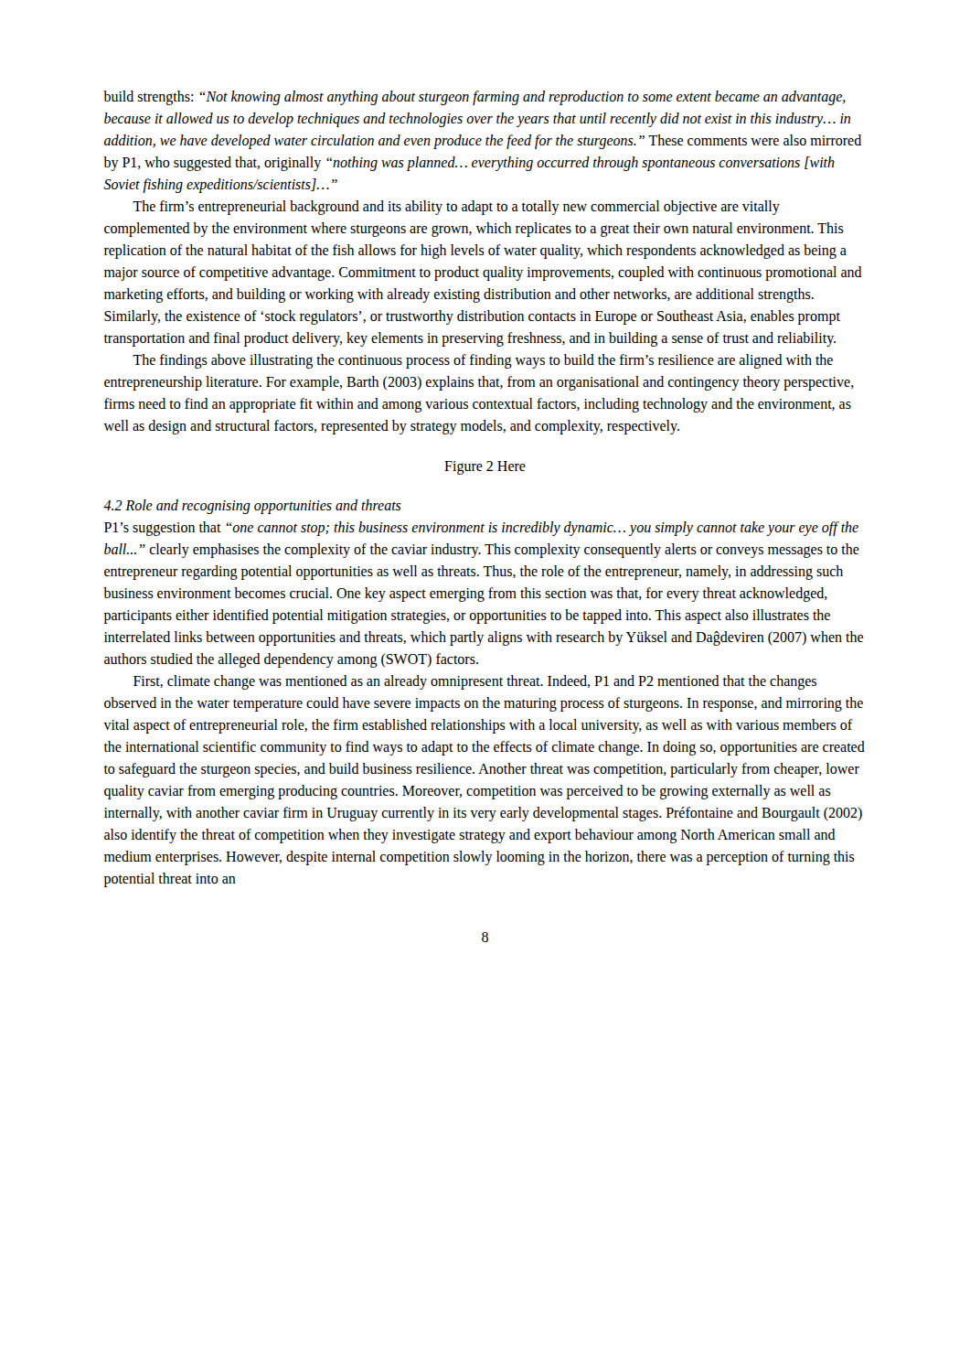build strengths: “Not knowing almost anything about sturgeon farming and reproduction to some extent became an advantage, because it allowed us to develop techniques and technologies over the years that until recently did not exist in this industry… in addition, we have developed water circulation and even produce the feed for the sturgeons.” These comments were also mirrored by P1, who suggested that, originally “nothing was planned… everything occurred through spontaneous conversations [with Soviet fishing expeditions/scientists]…”
The firm’s entrepreneurial background and its ability to adapt to a totally new commercial objective are vitally complemented by the environment where sturgeons are grown, which replicates to a great their own natural environment. This replication of the natural habitat of the fish allows for high levels of water quality, which respondents acknowledged as being a major source of competitive advantage. Commitment to product quality improvements, coupled with continuous promotional and marketing efforts, and building or working with already existing distribution and other networks, are additional strengths. Similarly, the existence of ‘stock regulators’, or trustworthy distribution contacts in Europe or Southeast Asia, enables prompt transportation and final product delivery, key elements in preserving freshness, and in building a sense of trust and reliability.
The findings above illustrating the continuous process of finding ways to build the firm’s resilience are aligned with the entrepreneurship literature. For example, Barth (2003) explains that, from an organisational and contingency theory perspective, firms need to find an appropriate fit within and among various contextual factors, including technology and the environment, as well as design and structural factors, represented by strategy models, and complexity, respectively.
Figure 2 Here
4.2 Role and recognising opportunities and threats
P1’s suggestion that “one cannot stop; this business environment is incredibly dynamic… you simply cannot take your eye off the ball...” clearly emphasises the complexity of the caviar industry. This complexity consequently alerts or conveys messages to the entrepreneur regarding potential opportunities as well as threats. Thus, the role of the entrepreneur, namely, in addressing such business environment becomes crucial. One key aspect emerging from this section was that, for every threat acknowledged, participants either identified potential mitigation strategies, or opportunities to be tapped into. This aspect also illustrates the interrelated links between opportunities and threats, which partly aligns with research by Yüksel and Daĝdeviren (2007) when the authors studied the alleged dependency among (SWOT) factors.
First, climate change was mentioned as an already omnipresent threat. Indeed, P1 and P2 mentioned that the changes observed in the water temperature could have severe impacts on the maturing process of sturgeons. In response, and mirroring the vital aspect of entrepreneurial role, the firm established relationships with a local university, as well as with various members of the international scientific community to find ways to adapt to the effects of climate change. In doing so, opportunities are created to safeguard the sturgeon species, and build business resilience. Another threat was competition, particularly from cheaper, lower quality caviar from emerging producing countries. Moreover, competition was perceived to be growing externally as well as internally, with another caviar firm in Uruguay currently in its very early developmental stages. Préfontaine and Bourgault (2002) also identify the threat of competition when they investigate strategy and export behaviour among North American small and medium enterprises. However, despite internal competition slowly looming in the horizon, there was a perception of turning this potential threat into an
8